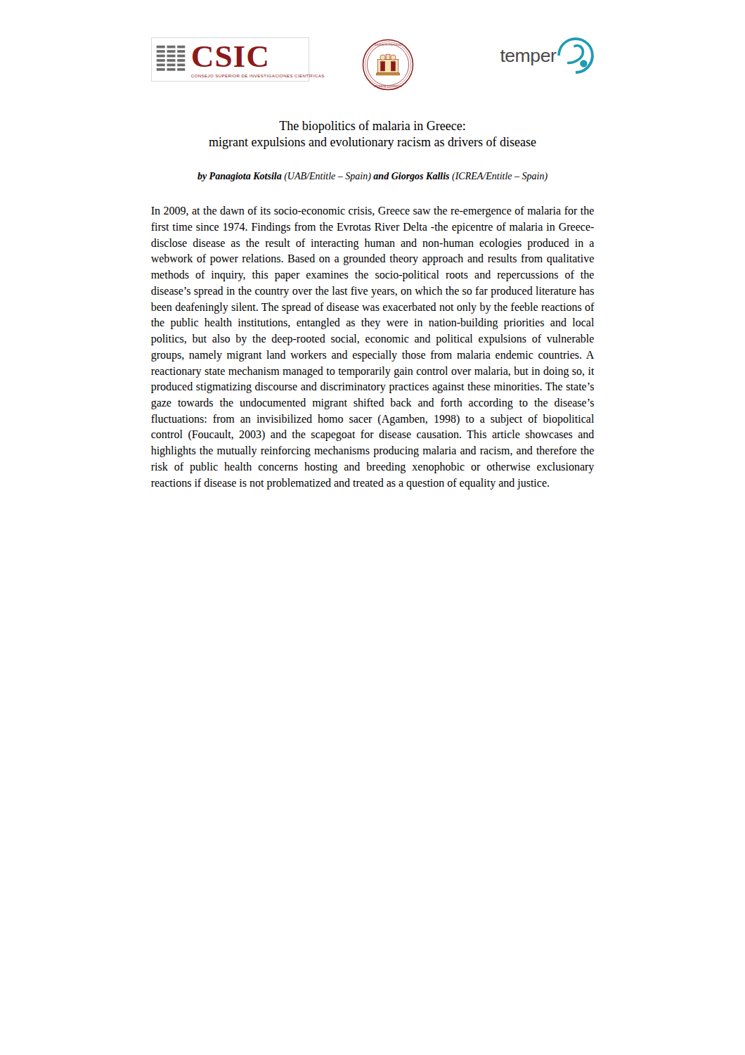CSIC Consejo Superior de Investigaciones Científicas
IUDICIO RATIO LEGIS STUDIUM SAPIENTIAE
temper
The biopolitics of malaria in Greece:
migrant expulsions and evolutionary racism as drivers of disease
by Panagiota Kotsila (UAB/Entitle – Spain) and Giorgos Kallis (ICREA/Entitle – Spain)
In 2009, at the dawn of its socio-economic crisis, Greece saw the re-emergence of malaria for the first time since 1974. Findings from the Evrotas River Delta -the epicentre of malaria in Greece- disclose disease as the result of interacting human and non-human ecologies produced in a webwork of power relations. Based on a grounded theory approach and results from qualitative methods of inquiry, this paper examines the socio-political roots and repercussions of the disease’s spread in the country over the last five years, on which the so far produced literature has been deafeningly silent. The spread of disease was exacerbated not only by the feeble reactions of the public health institutions, entangled as they were in nation-building priorities and local politics, but also by the deep-rooted social, economic and political expulsions of vulnerable groups, namely migrant land workers and especially those from malaria endemic countries. A reactionary state mechanism managed to temporarily gain control over malaria, but in doing so, it produced stigmatizing discourse and discriminatory practices against these minorities. The state’s gaze towards the undocumented migrant shifted back and forth according to the disease’s fluctuations: from an invisibilized homo sacer (Agamben, 1998) to a subject of biopolitical control (Foucault, 2003) and the scapegoat for disease causation. This article showcases and highlights the mutually reinforcing mechanisms producing malaria and racism, and therefore the risk of public health concerns hosting and breeding xenophobic or otherwise exclusionary reactions if disease is not problematized and treated as a question of equality and justice.